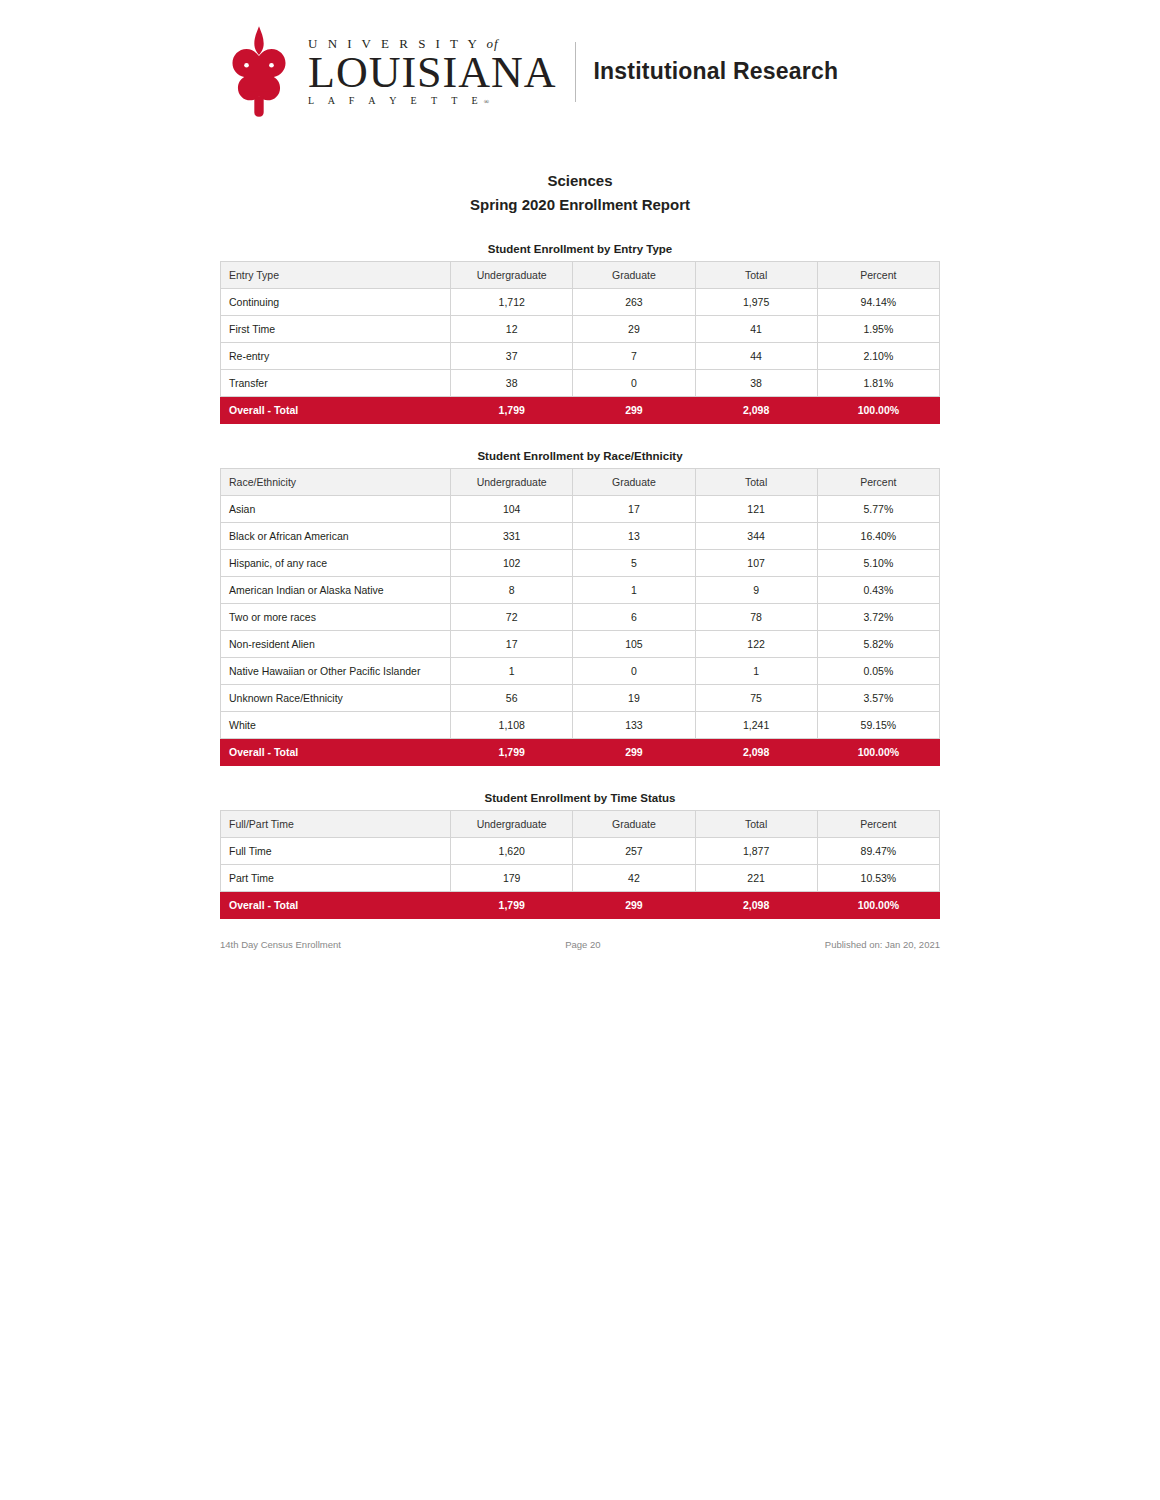U N I V E R S I T Y of
LOUISIANA
L A F A Y E T T E®
Institutional Research
Sciences
Spring 2020 Enrollment Report
Student Enrollment by Entry Type
| Entry Type | Undergraduate | Graduate | Total | Percent |
| --- | --- | --- | --- | --- |
| Continuing | 1,712 | 263 | 1,975 | 94.14% |
| First Time | 12 | 29 | 41 | 1.95% |
| Re-entry | 37 | 7 | 44 | 2.10% |
| Transfer | 38 | 0 | 38 | 1.81% |
| Overall - Total | 1,799 | 299 | 2,098 | 100.00% |
Student Enrollment by Race/Ethnicity
| Race/Ethnicity | Undergraduate | Graduate | Total | Percent |
| --- | --- | --- | --- | --- |
| Asian | 104 | 17 | 121 | 5.77% |
| Black or African American | 331 | 13 | 344 | 16.40% |
| Hispanic, of any race | 102 | 5 | 107 | 5.10% |
| American Indian or Alaska Native | 8 | 1 | 9 | 0.43% |
| Two or more races | 72 | 6 | 78 | 3.72% |
| Non-resident Alien | 17 | 105 | 122 | 5.82% |
| Native Hawaiian or Other Pacific Islander | 1 | 0 | 1 | 0.05% |
| Unknown Race/Ethnicity | 56 | 19 | 75 | 3.57% |
| White | 1,108 | 133 | 1,241 | 59.15% |
| Overall - Total | 1,799 | 299 | 2,098 | 100.00% |
Student Enrollment by Time Status
| Full/Part Time | Undergraduate | Graduate | Total | Percent |
| --- | --- | --- | --- | --- |
| Full Time | 1,620 | 257 | 1,877 | 89.47% |
| Part Time | 179 | 42 | 221 | 10.53% |
| Overall - Total | 1,799 | 299 | 2,098 | 100.00% |
14th Day Census Enrollment
Page 20
Published on: Jan 20, 2021